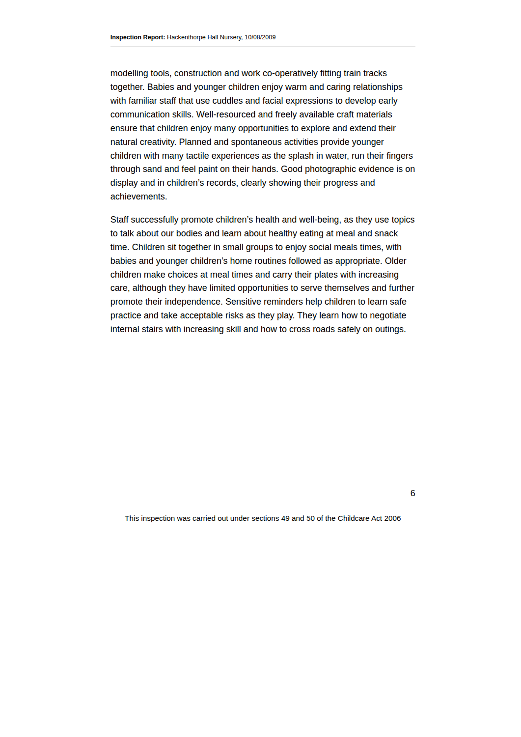Inspection Report: Hackenthorpe Hall Nursery, 10/08/2009
modelling tools, construction and work co-operatively fitting train tracks together. Babies and younger children enjoy warm and caring relationships with familiar staff that use cuddles and facial expressions to develop early communication skills. Well-resourced and freely available craft materials ensure that children enjoy many opportunities to explore and extend their natural creativity. Planned and spontaneous activities provide younger children with many tactile experiences as the splash in water, run their fingers through sand and feel paint on their hands. Good photographic evidence is on display and in children’s records, clearly showing their progress and achievements.
Staff successfully promote children’s health and well-being, as they use topics to talk about our bodies and learn about healthy eating at meal and snack time. Children sit together in small groups to enjoy social meals times, with babies and younger children’s home routines followed as appropriate. Older children make choices at meal times and carry their plates with increasing care, although they have limited opportunities to serve themselves and further promote their independence. Sensitive reminders help children to learn safe practice and take acceptable risks as they play. They learn how to negotiate internal stairs with increasing skill and how to cross roads safely on outings.
6
This inspection was carried out under sections 49 and 50 of the Childcare Act 2006